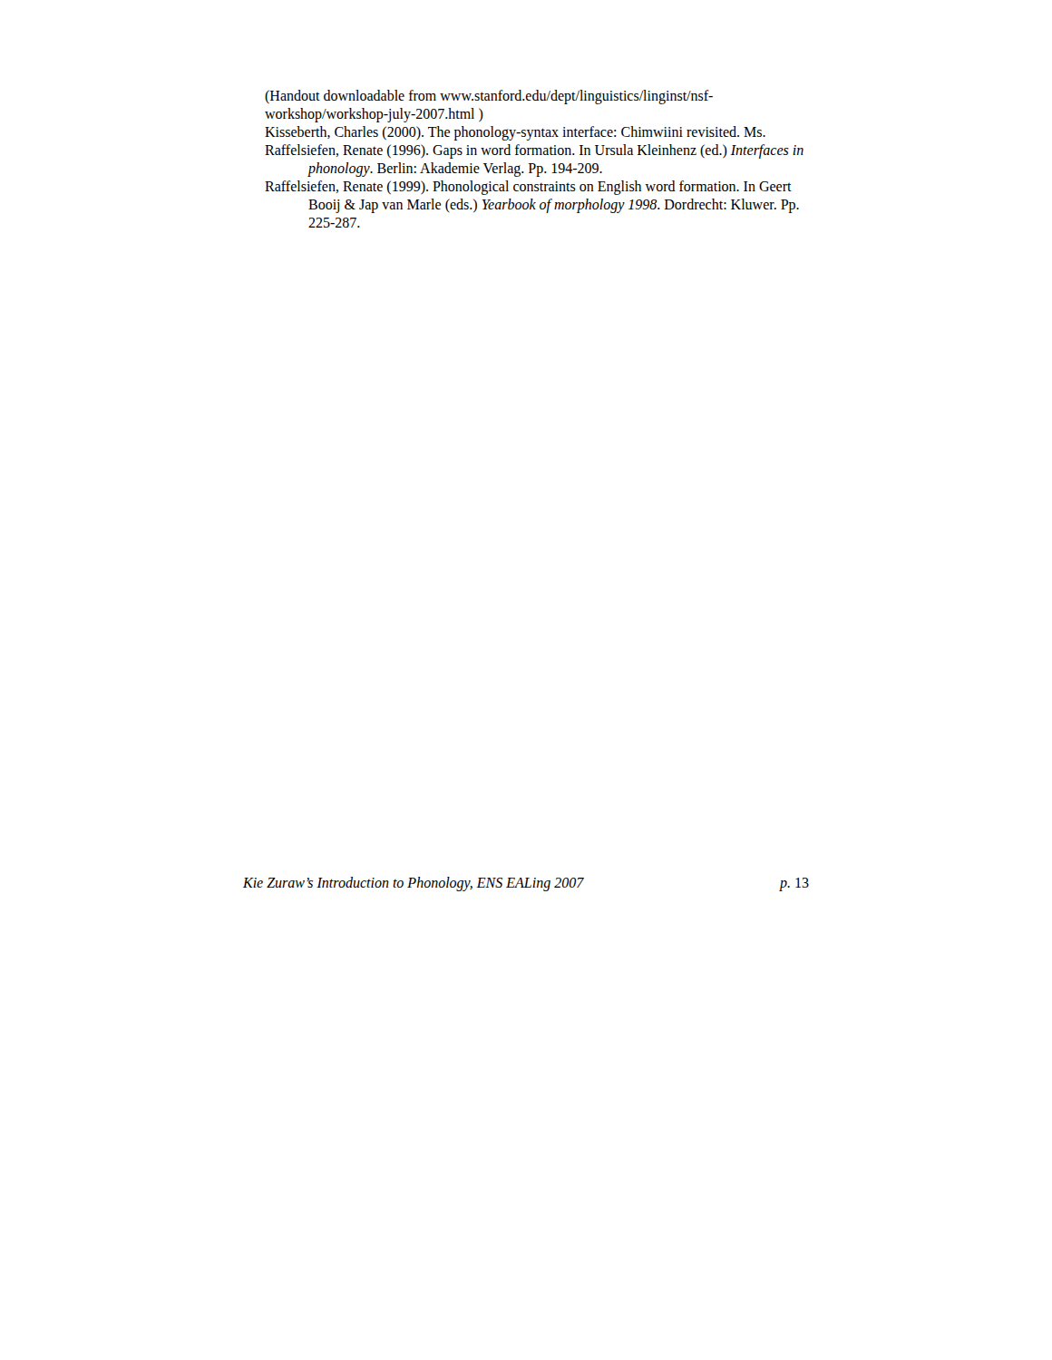(Handout downloadable from www.stanford.edu/dept/linguistics/linginst/nsf-workshop/workshop-july-2007.html )
Kisseberth, Charles (2000). The phonology-syntax interface: Chimwiini revisited. Ms.
Raffelsiefen, Renate (1996). Gaps in word formation. In Ursula Kleinhenz (ed.) Interfaces in phonology. Berlin: Akademie Verlag. Pp. 194-209.
Raffelsiefen, Renate (1999). Phonological constraints on English word formation. In Geert Booij & Jap van Marle (eds.) Yearbook of morphology 1998. Dordrecht: Kluwer. Pp. 225-287.
Kie Zuraw’s Introduction to Phonology, ENS EALing 2007 p. 13